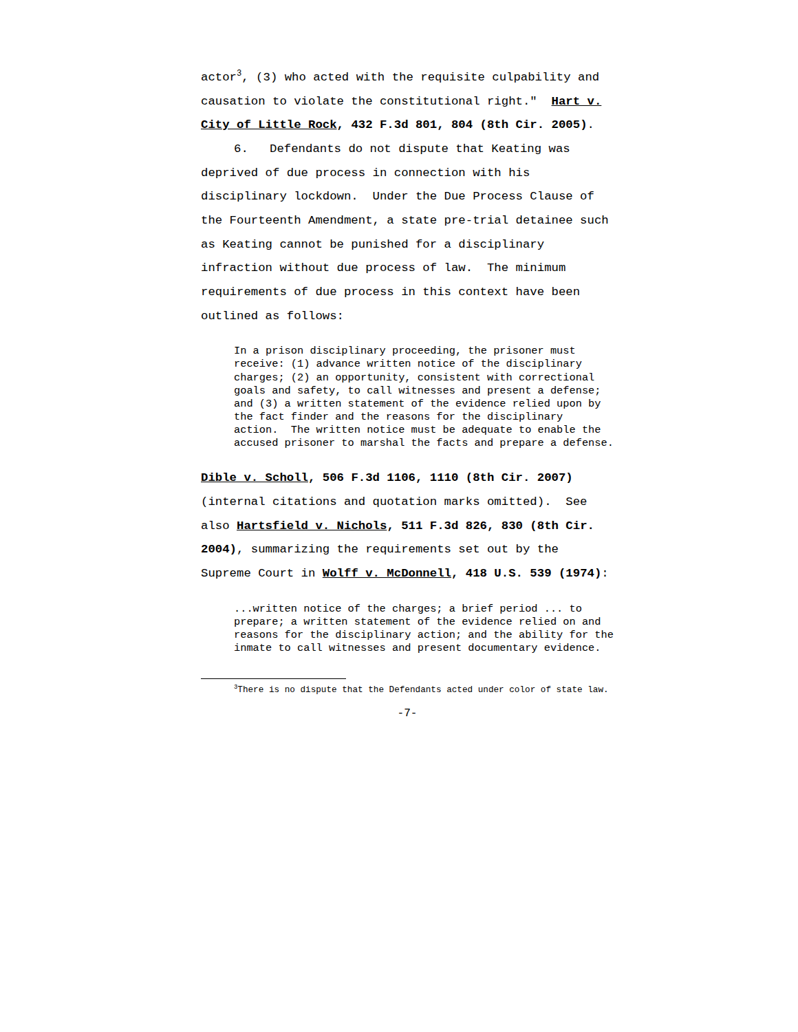actor3, (3) who acted with the requisite culpability and causation to violate the constitutional right." Hart v. City of Little Rock, 432 F.3d 801, 804 (8th Cir. 2005).
6. Defendants do not dispute that Keating was deprived of due process in connection with his disciplinary lockdown. Under the Due Process Clause of the Fourteenth Amendment, a state pre-trial detainee such as Keating cannot be punished for a disciplinary infraction without due process of law. The minimum requirements of due process in this context have been outlined as follows:
In a prison disciplinary proceeding, the prisoner must receive: (1) advance written notice of the disciplinary charges; (2) an opportunity, consistent with correctional goals and safety, to call witnesses and present a defense; and (3) a written statement of the evidence relied upon by the fact finder and the reasons for the disciplinary action. The written notice must be adequate to enable the accused prisoner to marshal the facts and prepare a defense.
Dible v. Scholl, 506 F.3d 1106, 1110 (8th Cir. 2007) (internal citations and quotation marks omitted). See also Hartsfield v. Nichols, 511 F.3d 826, 830 (8th Cir. 2004), summarizing the requirements set out by the Supreme Court in Wolff v. McDonnell, 418 U.S. 539 (1974):
...written notice of the charges; a brief period ... to prepare; a written statement of the evidence relied on and reasons for the disciplinary action; and the ability for the inmate to call witnesses and present documentary evidence.
3There is no dispute that the Defendants acted under color of state law.
-7-